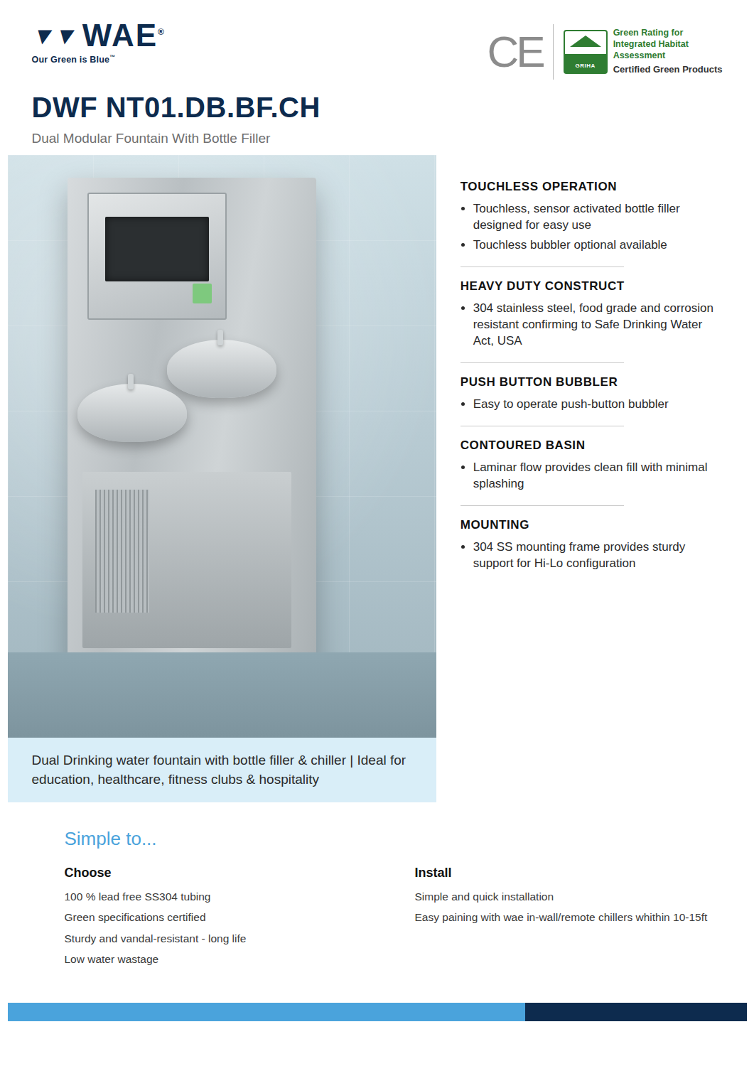▼▼ WAE®
Our Green is Blue™
CE
Green Rating for
Integrated Habitat
Assessment Certified Green Products
DWF NT01.DB.BF.CH
Dual Modular Fountain With Bottle Filler
Dual Drinking water fountain with bottle filler & chiller | Ideal for education, healthcare, fitness clubs & hospitality
Touchless Operation
Touchless, sensor activated bottle filler designed for easy use
Touchless bubbler optional available
Heavy Duty Construct
304 stainless steel, food grade and corrosion resistant confirming to Safe Drinking Water Act, USA
Push Button Bubbler
Easy to operate push-button bubbler
Contoured Basin
Laminar flow provides clean fill with minimal splashing
Mounting
304 SS mounting frame provides sturdy support for Hi-Lo configuration
Simple to...
Choose
100 % lead free SS304 tubing
Green specifications certified
Sturdy and vandal-resistant - long life
Low water wastage
Install
Simple and quick installation
Easy paining with wae in-wall/remote chillers whithin 10-15ft